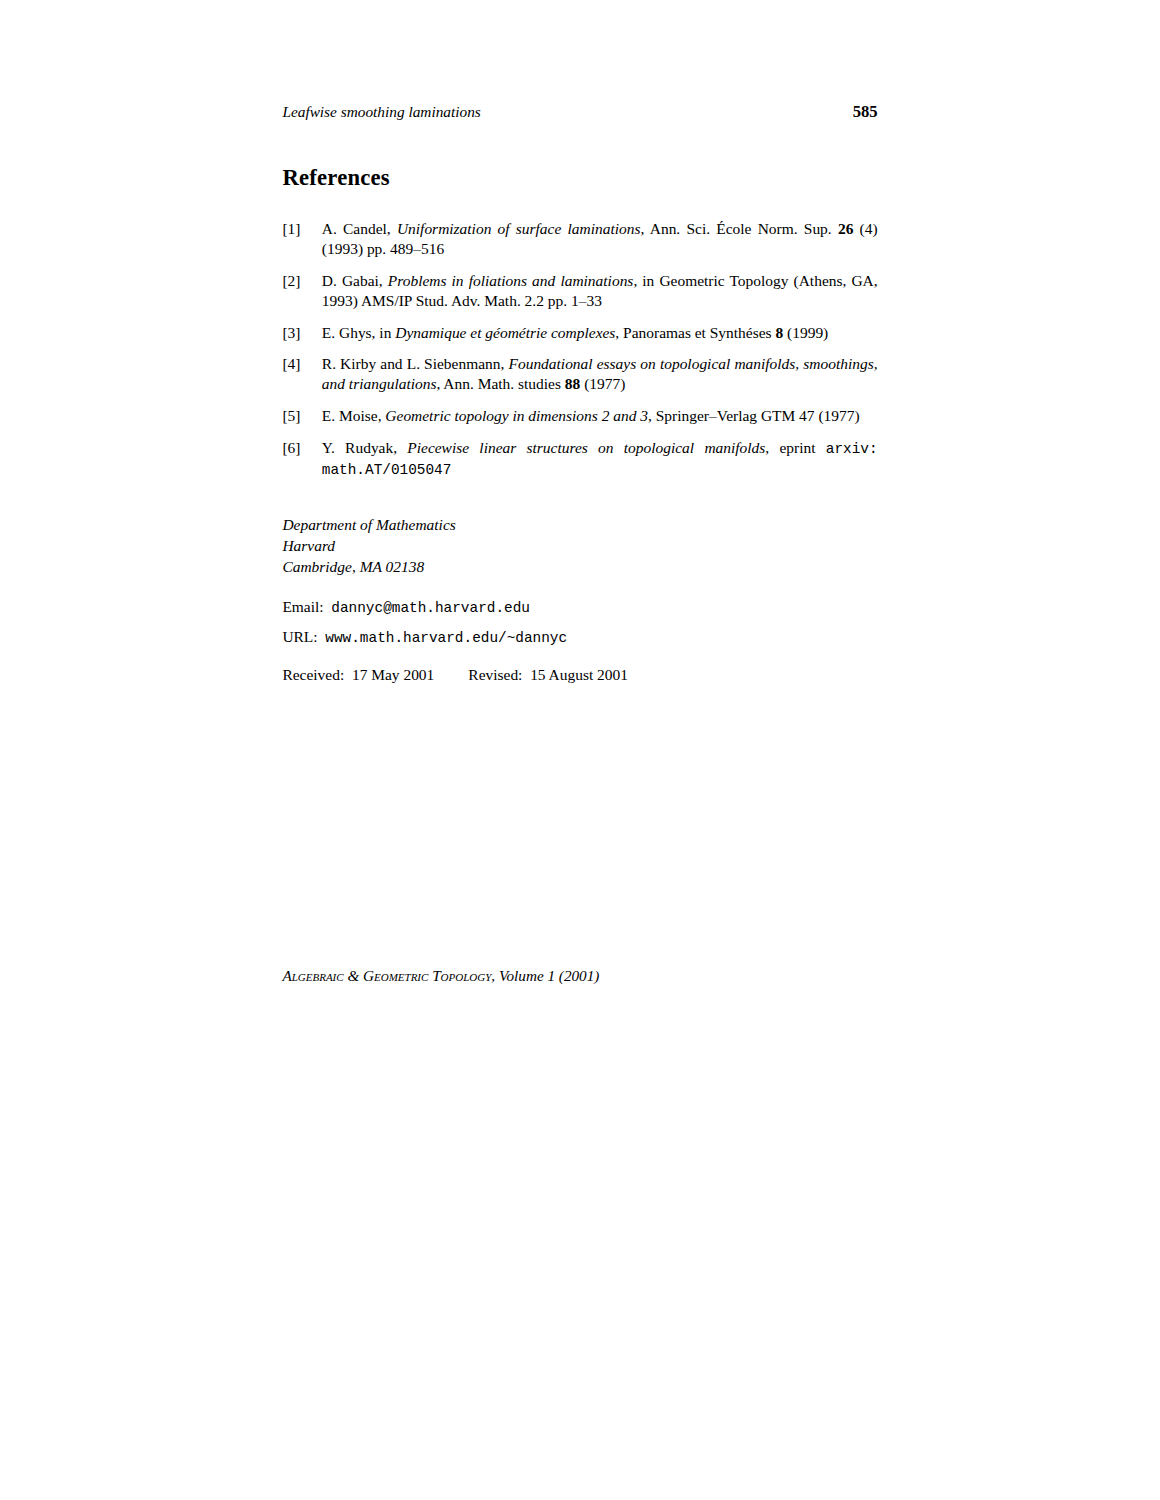Leafwise smoothing laminations 585
References
[1] A. Candel, Uniformization of surface laminations, Ann. Sci. École Norm. Sup. 26 (4) (1993) pp. 489–516
[2] D. Gabai, Problems in foliations and laminations, in Geometric Topology (Athens, GA, 1993) AMS/IP Stud. Adv. Math. 2.2 pp. 1–33
[3] E. Ghys, in Dynamique et géométrie complexes, Panoramas et Synthéses 8 (1999)
[4] R. Kirby and L. Siebenmann, Foundational essays on topological manifolds, smoothings, and triangulations, Ann. Math. studies 88 (1977)
[5] E. Moise, Geometric topology in dimensions 2 and 3, Springer–Verlag GTM 47 (1977)
[6] Y. Rudyak, Piecewise linear structures on topological manifolds, eprint arxiv: math.AT/0105047
Department of Mathematics
Harvard
Cambridge, MA 02138
Email: dannyc@math.harvard.edu
URL: www.math.harvard.edu/~dannyc
Received: 17 May 2001 Revised: 15 August 2001
Algebraic & Geometric Topology, Volume 1 (2001)